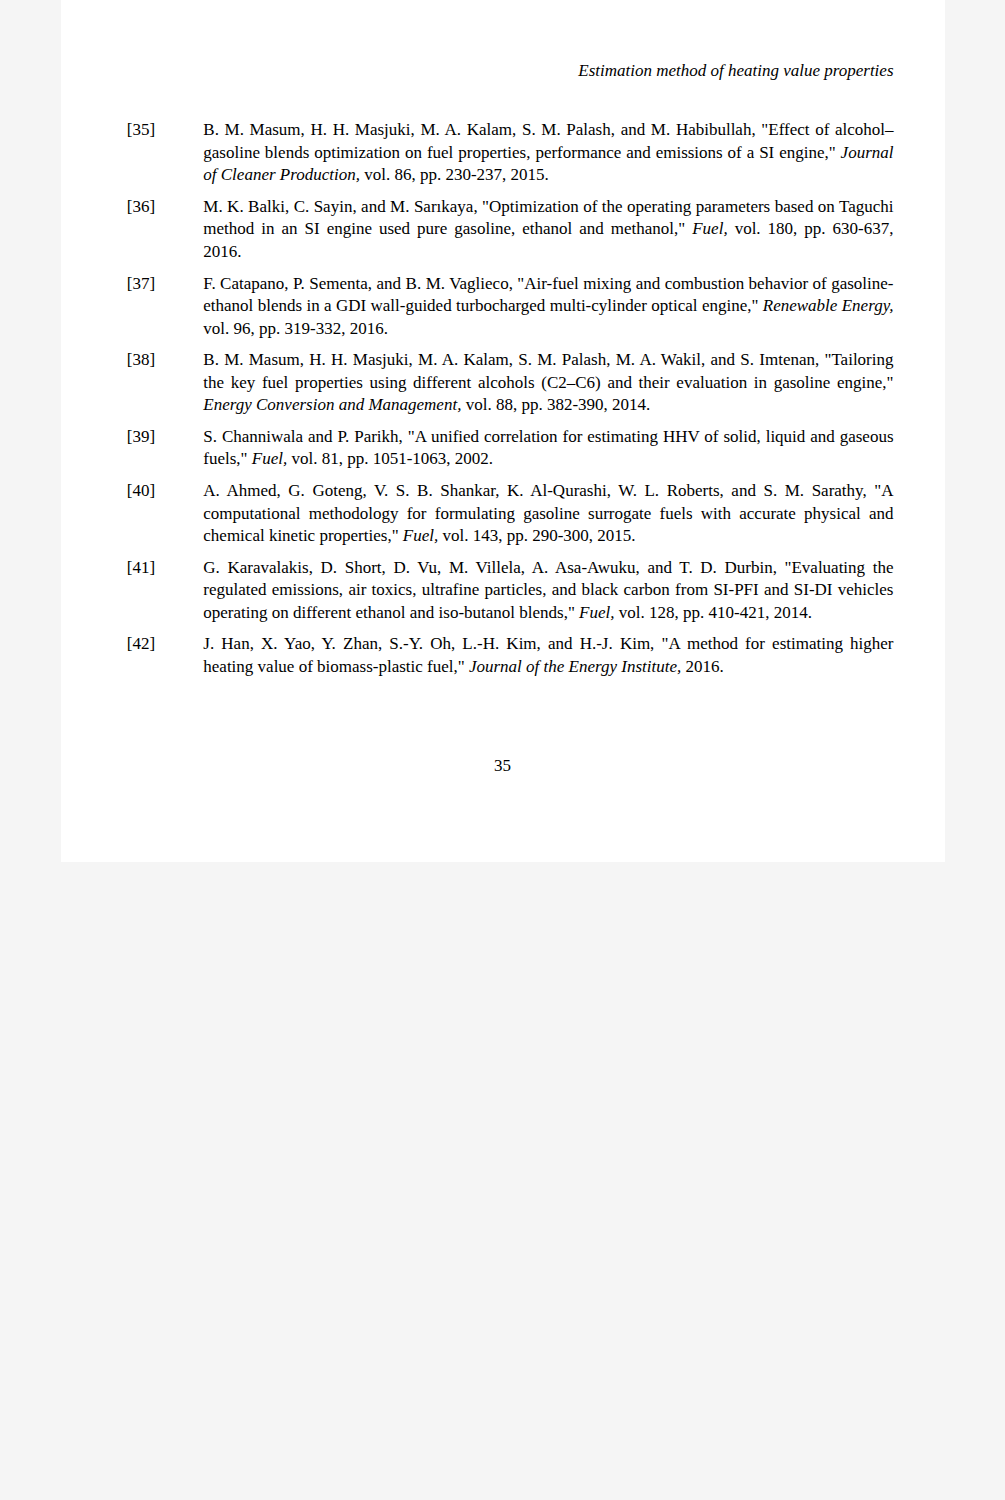Estimation method of heating value properties
[35] B. M. Masum, H. H. Masjuki, M. A. Kalam, S. M. Palash, and M. Habibullah, "Effect of alcohol–gasoline blends optimization on fuel properties, performance and emissions of a SI engine," Journal of Cleaner Production, vol. 86, pp. 230-237, 2015.
[36] M. K. Balki, C. Sayin, and M. Sarıkaya, "Optimization of the operating parameters based on Taguchi method in an SI engine used pure gasoline, ethanol and methanol," Fuel, vol. 180, pp. 630-637, 2016.
[37] F. Catapano, P. Sementa, and B. M. Vaglieco, "Air-fuel mixing and combustion behavior of gasoline-ethanol blends in a GDI wall-guided turbocharged multi-cylinder optical engine," Renewable Energy, vol. 96, pp. 319-332, 2016.
[38] B. M. Masum, H. H. Masjuki, M. A. Kalam, S. M. Palash, M. A. Wakil, and S. Imtenan, "Tailoring the key fuel properties using different alcohols (C2–C6) and their evaluation in gasoline engine," Energy Conversion and Management, vol. 88, pp. 382-390, 2014.
[39] S. Channiwala and P. Parikh, "A unified correlation for estimating HHV of solid, liquid and gaseous fuels," Fuel, vol. 81, pp. 1051-1063, 2002.
[40] A. Ahmed, G. Goteng, V. S. B. Shankar, K. Al-Qurashi, W. L. Roberts, and S. M. Sarathy, "A computational methodology for formulating gasoline surrogate fuels with accurate physical and chemical kinetic properties," Fuel, vol. 143, pp. 290-300, 2015.
[41] G. Karavalakis, D. Short, D. Vu, M. Villela, A. Asa-Awuku, and T. D. Durbin, "Evaluating the regulated emissions, air toxics, ultrafine particles, and black carbon from SI-PFI and SI-DI vehicles operating on different ethanol and iso-butanol blends," Fuel, vol. 128, pp. 410-421, 2014.
[42] J. Han, X. Yao, Y. Zhan, S.-Y. Oh, L.-H. Kim, and H.-J. Kim, "A method for estimating higher heating value of biomass-plastic fuel," Journal of the Energy Institute, 2016.
35